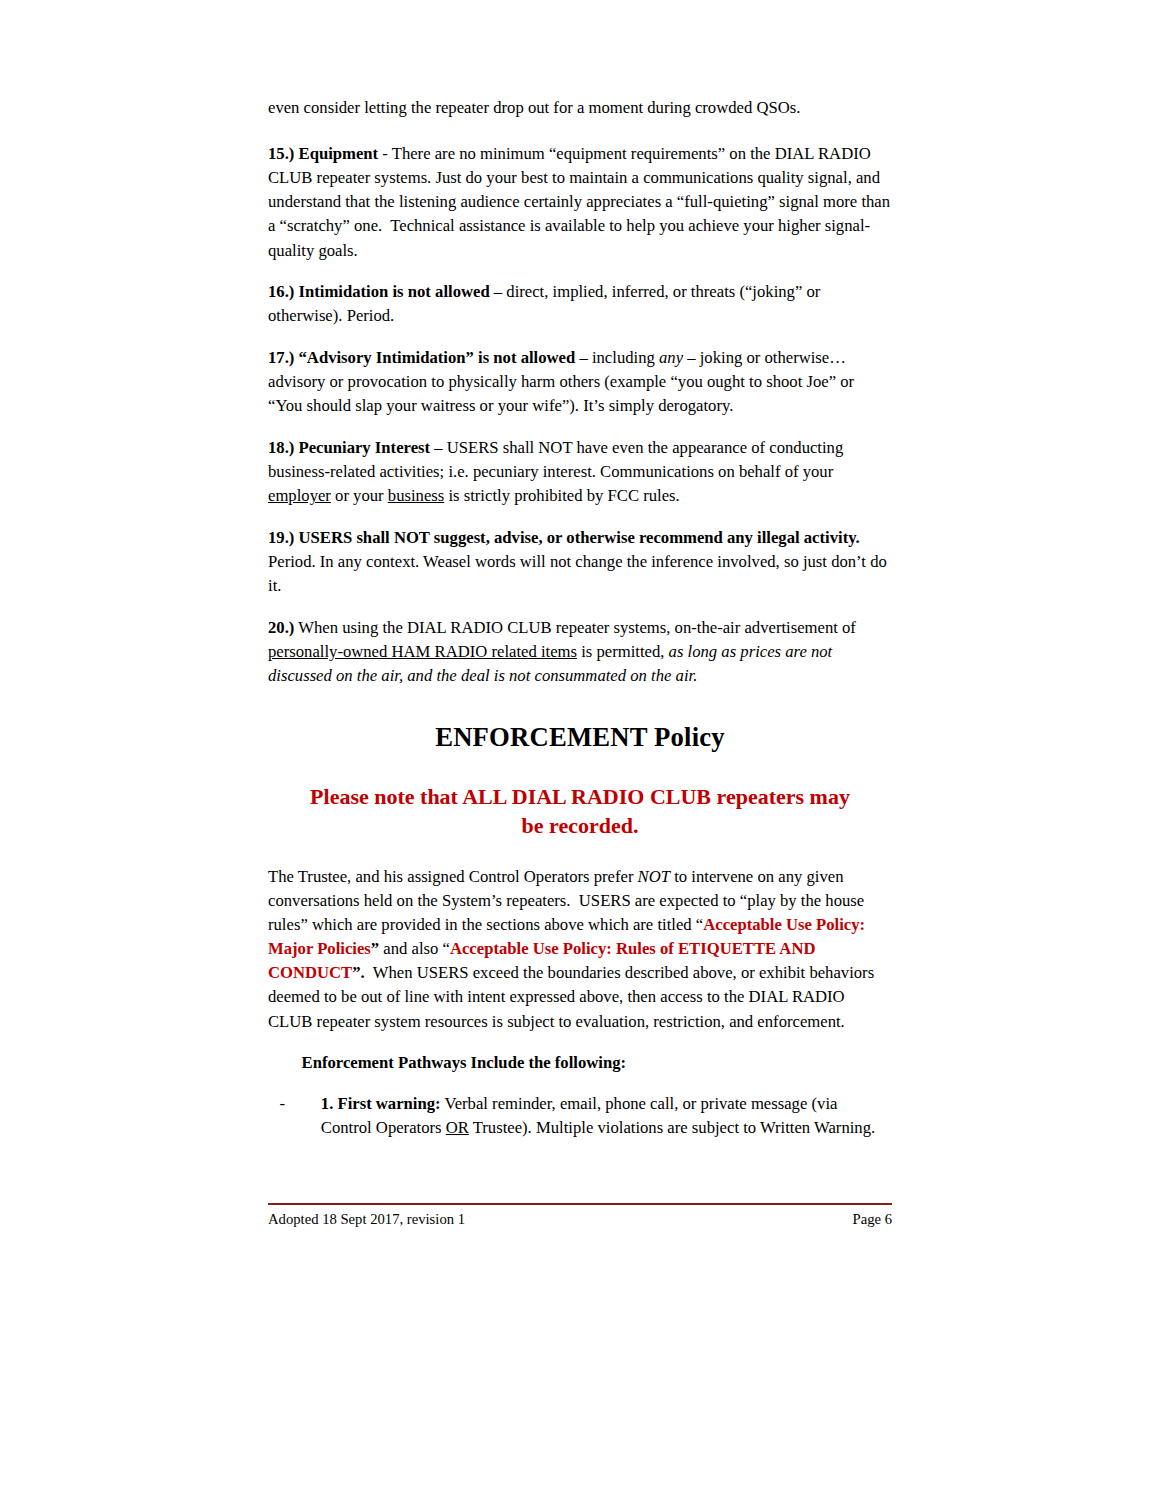even consider letting the repeater drop out for a moment during crowded QSOs.
15.) Equipment - There are no minimum “equipment requirements” on the DIAL RADIO CLUB repeater systems. Just do your best to maintain a communications quality signal, and understand that the listening audience certainly appreciates a “full-quieting” signal more than a “scratchy” one. Technical assistance is available to help you achieve your higher signal-quality goals.
16.) Intimidation is not allowed – direct, implied, inferred, or threats (“joking” or otherwise). Period.
17.) “Advisory Intimidation” is not allowed – including any – joking or otherwise… advisory or provocation to physically harm others (example “you ought to shoot Joe” or “You should slap your waitress or your wife”). It’s simply derogatory.
18.) Pecuniary Interest – USERS shall NOT have even the appearance of conducting business-related activities; i.e. pecuniary interest. Communications on behalf of your employer or your business is strictly prohibited by FCC rules.
19.) USERS shall NOT suggest, advise, or otherwise recommend any illegal activity. Period. In any context. Weasel words will not change the inference involved, so just don’t do it.
20.) When using the DIAL RADIO CLUB repeater systems, on-the-air advertisement of personally-owned HAM RADIO related items is permitted, as long as prices are not discussed on the air, and the deal is not consummated on the air.
ENFORCEMENT Policy
Please note that ALL DIAL RADIO CLUB repeaters may be recorded.
The Trustee, and his assigned Control Operators prefer NOT to intervene on any given conversations held on the System’s repeaters. USERS are expected to “play by the house rules” which are provided in the sections above which are titled “Acceptable Use Policy: Major Policies” and also “Acceptable Use Policy: Rules of ETIQUETTE AND CONDUCT”. When USERS exceed the boundaries described above, or exhibit behaviors deemed to be out of line with intent expressed above, then access to the DIAL RADIO CLUB repeater system resources is subject to evaluation, restriction, and enforcement.
Enforcement Pathways Include the following:
1. First warning: Verbal reminder, email, phone call, or private message (via Control Operators OR Trustee). Multiple violations are subject to Written Warning.
Adopted 18 Sept 2017, revision 1 Page 6